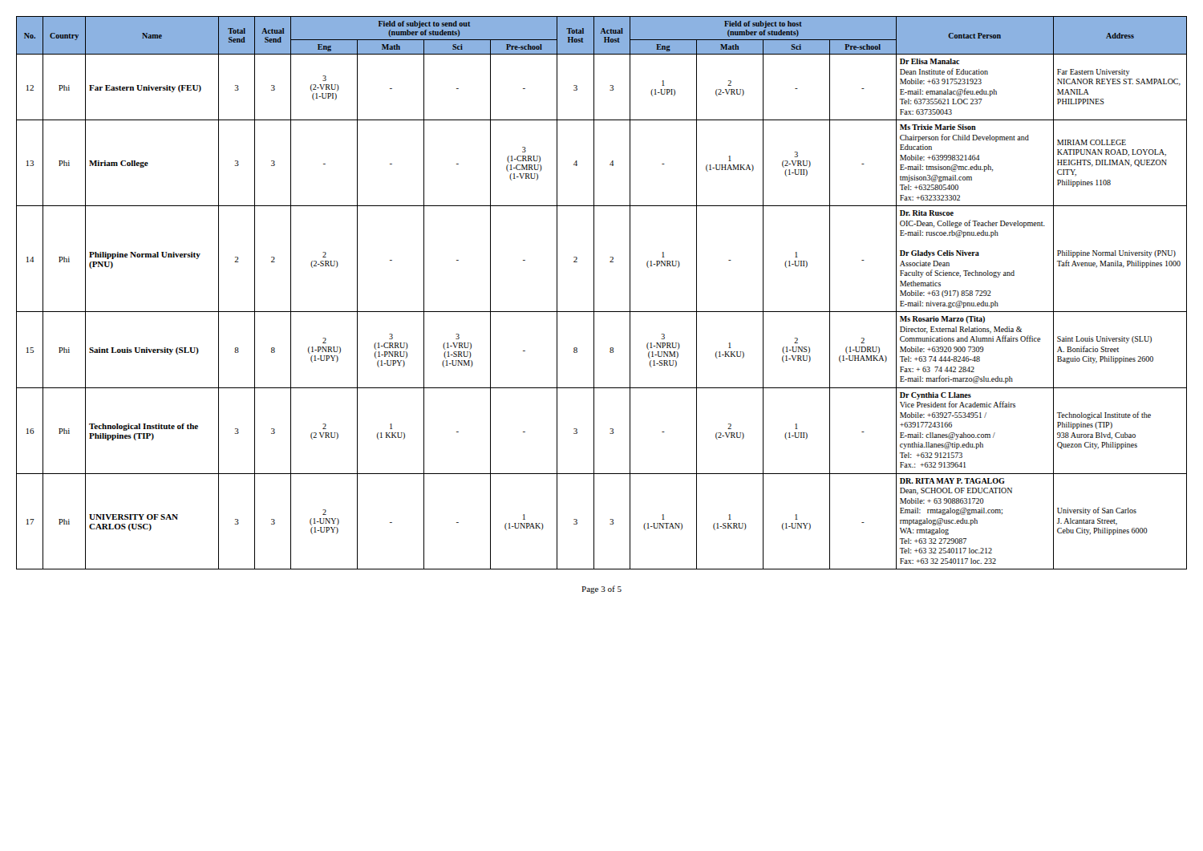| No. | Country | Name | Total Send | Actual Send | Field of subject to send out (number of students) | Total Host | Actual Host | Field of subject to host (number of students) | Contact Person | Address |
| --- | --- | --- | --- | --- | --- | --- | --- | --- | --- | --- |
| Eng | Math | Sci | Pre-school | Eng | Math | Sci | Pre-school |
| 12 | Phi | Far Eastern University (FEU) | 3 | 3 | 3 (2-VRU) (1-UPI) | - | - | - | 3 | 3 | 1 (1-UPI) | 2 (2-VRU) | - | - | Dr Elisa Manalac Dean Institute of Education Mobile: +63 9175231923 E-mail: emanalac@feu.edu.ph Tel: 637355621 LOC 237 Fax: 637350043 | Far Eastern University NICANOR REYES ST. SAMPALOC, MANILA PHILIPPINES |
| 13 | Phi | Miriam College | 3 | 3 | - | - | - | 3 (1-CRRU) (1-CMRU) (1-VRU) | 4 | 4 | - | 1 (1-UHAMKA) | 3 (2-VRU) (1-UII) | - | Ms Trixie Marie Sison Chairperson for Child Development and Education Mobile: +639998321464 E-mail: tmsison@mc.edu.ph, tmjsison3@gmail.com Tel: +6325805400 Fax: +6323323302 | MIRIAM COLLEGE KATIPUNAN ROAD, LOYOLA, HEIGHTS, DILIMAN, QUEZON CITY, Philippines 1108 |
| 14 | Phi | Philippine Normal University (PNU) | 2 | 2 | 2 (2-SRU) | - | - | - | 2 | 2 | 1 (1-PNRU) | - | 1 (1-UII) | - | Dr. Rita Ruscoe OIC-Dean, College of Teacher Development. E-mail: ruscoe.rb@pnu.edu.ph Dr Gladys Celis Nivera Associate Dean Faculty of Science, Technology and Methematics Mobile: +63 (917) 858 7292 E-mail: nivera.gc@pnu.edu.ph | Philippine Normal University (PNU) Taft Avenue, Manila, Philippines 1000 |
| 15 | Phi | Saint Louis University (SLU) | 8 | 8 | 2 (1-PNRU) (1-UPY) | 3 (1-CRRU) (1-PNRU) (1-UPY) | 3 (1-VRU) (1-SRU) (1-UNM) | - | 8 | 8 | 3 (1-NPRU) (1-UNM) (1-SRU) | 1 (1-KKU) | 2 (1-UNS) (1-VRU) | 2 (1-UDRU) (1-UHAMKA) | Ms Rosario Marzo (Tita) Director, External Relations, Media & Communications and Alumni Affairs Office Mobile: +63920 900 7309 Tel: +63 74 444-8246-48 Fax: + 63 74 442 2842 E-mail: marfori-marzo@slu.edu.ph | Saint Louis University (SLU) A. Bonifacio Street Baguio City, Philippines 2600 |
| 16 | Phi | Technological Institute of the Philippines (TIP) | 3 | 3 | 2 (2 VRU) | 1 (1 KKU) | - | - | 3 | 3 | - | 2 (2-VRU) | 1 (1-UII) | - | Dr Cynthia C Llanes Vice President for Academic Affairs Mobile: +63927-5534951 / +639177243166 E-mail: cllanes@yahoo.com / cynthia.llanes@tip.edu.ph Tel: +632 9121573 Fax.: +632 9139641 | Technological Institute of the Philippines (TIP) 938 Aurora Blvd, Cubao Quezon City, Philippines |
| 17 | Phi | UNIVERSITY OF SAN CARLOS (USC) | 3 | 3 | 2 (1-UNY) (1-UPY) | - | - | 1 (1-UNPAK) | 3 | 3 | 1 (1-UNTAN) | 1 (1-SKRU) | 1 (1-UNY) | - | DR. RITA MAY P. TAGALOG Dean, SCHOOL OF EDUCATION Mobile: + 63 9088631720 Email: rmtagalog@gmail.com; rmptagalog@usc.edu.ph WA: rmtagalog Tel: +63 32 2729087 Tel: +63 32 2540117 loc.212 Fax: +63 32 2540117 loc. 232 | University of San Carlos J. Alcantara Street, Cebu City, Philippines 6000 |
Page 3 of 5